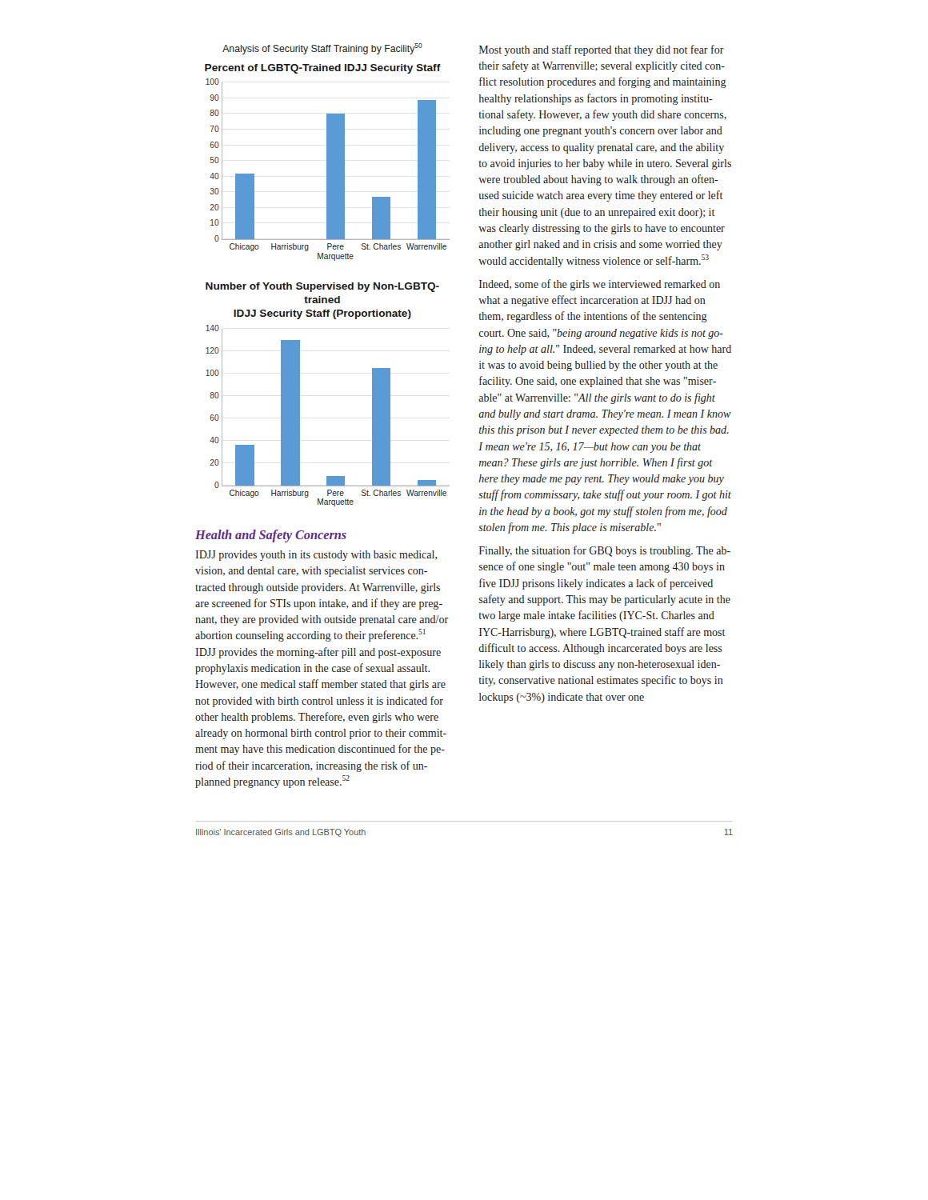Analysis of Security Staff Training by Facility50
Percent of LGBTQ-Trained IDJJ Security Staff
0
10
20
30
40
50
60
70
80
90
100
Chicago Harrisburg Pere
Marquette St. Charles Warrenville
Number of Youth Supervised by Non-LGBTQ-trained
IDJJ Security Staff (Proportionate)
0
20
40
60
80
100
120
140
Chicago Harrisburg Pere
Marquette St. Charles Warrenville
Health and Safety Concerns
IDJJ provides youth in its custody with basic medical, vision, and dental care, with specialist services contracted through outside providers. At Warrenville, girls are screened for STIs upon intake, and if they are pregnant, they are provided with outside prenatal care and/or abortion counseling according to their preference.51 IDJJ provides the morning-after pill and post-exposure prophylaxis medication in the case of sexual assault. However, one medical staff member stated that girls are not provided with birth control unless it is indicated for other health problems. Therefore, even girls who were already on hormonal birth control prior to their commitment may have this medication discontinued for the period of their incarceration, increasing the risk of unplanned pregnancy upon release.52
Most youth and staff reported that they did not fear for their safety at Warrenville; several explicitly cited conflict resolution procedures and forging and maintaining healthy relationships as factors in promoting institutional safety. However, a few youth did share concerns, including one pregnant youth's concern over labor and delivery, access to quality prenatal care, and the ability to avoid injuries to her baby while in utero. Several girls were troubled about having to walk through an often-used suicide watch area every time they entered or left their housing unit (due to an unrepaired exit door); it was clearly distressing to the girls to have to encounter another girl naked and in crisis and some worried they would accidentally witness violence or self-harm.53
Indeed, some of the girls we interviewed remarked on what a negative effect incarceration at IDJJ had on them, regardless of the intentions of the sentencing court. One said, "being around negative kids is not going to help at all." Indeed, several remarked at how hard it was to avoid being bullied by the other youth at the facility. One said, one explained that she was "miserable" at Warrenville: "All the girls want to do is fight and bully and start drama. They're mean. I mean I know this this prison but I never expected them to be this bad. I mean we're 15, 16, 17—but how can you be that mean? These girls are just horrible. When I first got here they made me pay rent. They would make you buy stuff from commissary, take stuff out your room. I got hit in the head by a book, got my stuff stolen from me, food stolen from me. This place is miserable."
Finally, the situation for GBQ boys is troubling. The absence of one single "out" male teen among 430 boys in five IDJJ prisons likely indicates a lack of perceived safety and support. This may be particularly acute in the two large male intake facilities (IYC-St. Charles and IYC-Harrisburg), where LGBTQ-trained staff are most difficult to access. Although incarcerated boys are less likely than girls to discuss any non-heterosexual identity, conservative national estimates specific to boys in lockups (~3%) indicate that over one
Illinois' Incarcerated Girls and LGBTQ Youth 11